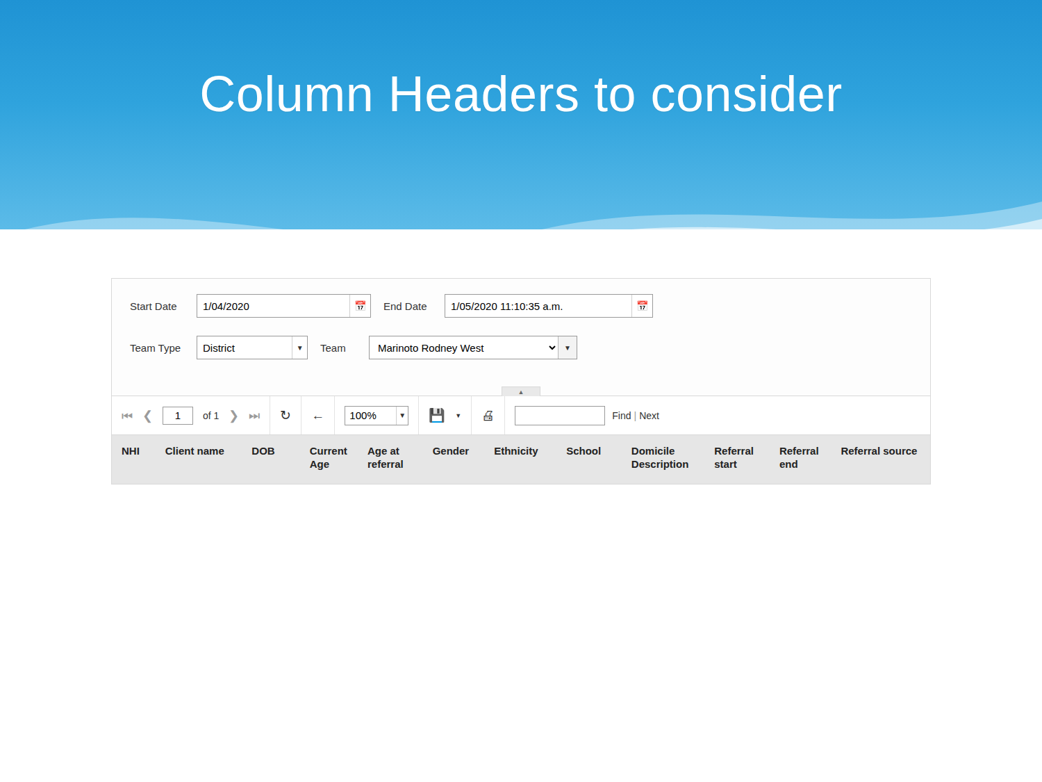Column Headers to consider
Start Date
📅
End Date
📅
Team Type
District
▼
Team
Marinoto Rodney West
▼
▲
⏮ ❮ of 1 ❯ ⏭
↻
←
100%
▼
💾 ▼
🖨
Find|Next
NHI
Client name
DOB
Current
Age
Age at
referral
Gender
Ethnicity
School
Domicile
Description
Referral
start
Referral
end
Referral source